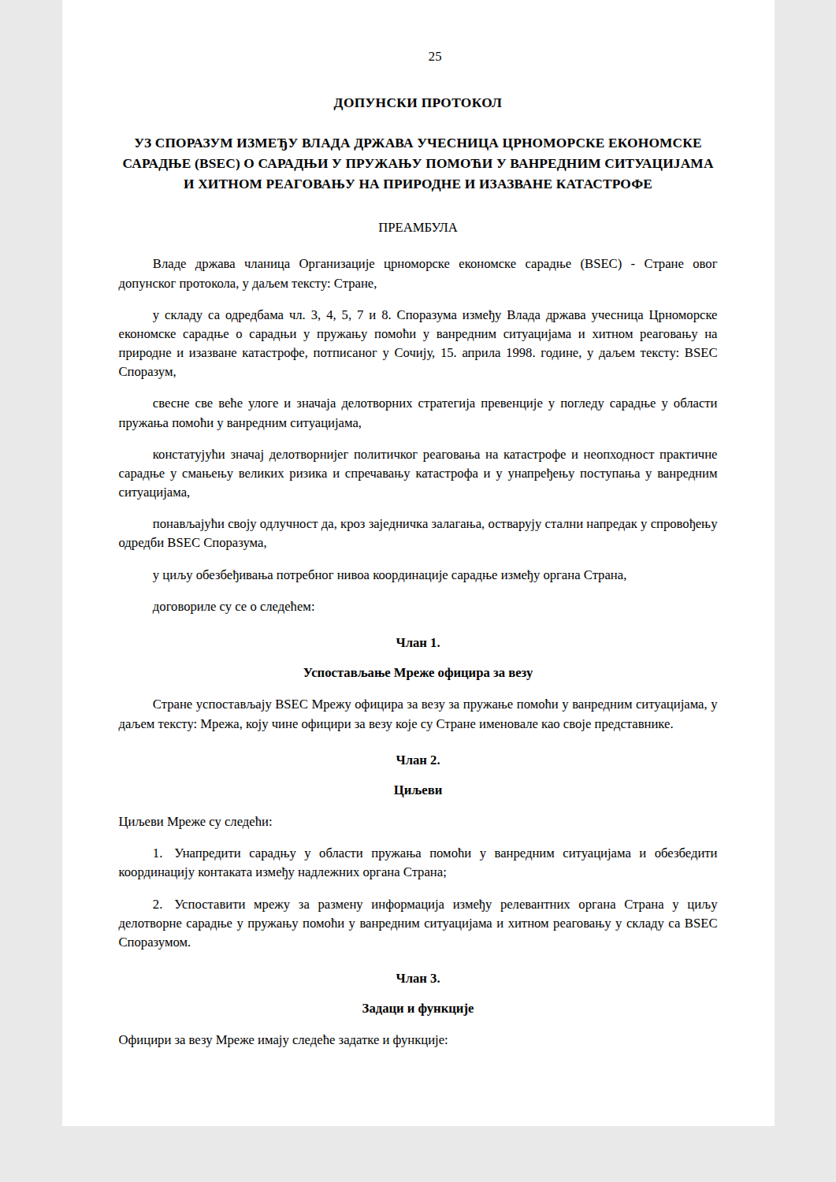25
ДОПУНСКИ ПРОТОКОЛ
УЗ СПОРАЗУМ ИЗМЕЂУ ВЛАДА ДРЖАВА УЧЕСНИЦА ЦРНОМОРСКЕ ЕКОНОМСКЕ САРАДЊЕ (BSEC) О САРАДЊИ У ПРУЖАЊУ ПОМОЋИ У ВАНРЕДНИМ СИТУАЦИЈАМА И ХИТНОМ РЕАГОВАЊУ НА ПРИРОДНЕ И ИЗАЗВАНЕ КАТАСТРОФЕ
ПРЕАМБУЛА
Владе држава чланица Организације црноморске економске сарадње (BSEC) - Стране овог допунског протокола, у даљем тексту: Стране,
у складу са одредбама чл. 3, 4, 5, 7 и 8. Споразума између Влада држава учесница Црноморске економске сарадње о сарадњи у пружању помоћи у ванредним ситуацијама и хитном реаговању на природне и изазване катастрофе, потписаног у Сочију, 15. априла 1998. године, у даљем тексту: BSEC Споразум,
свесне све веће улоге и значаја делотворних стратегија превенције у погледу сарадње у области пружања помоћи у ванредним ситуацијама,
констатујући значај делотворнијег политичког реаговања на катастрофе и неопходност практичне сарадње у смањењу великих ризика и спречавању катастрофа и у унапређењу поступања у ванредним ситуацијама,
понављајући своју одлучност да, кроз заједничка залагања, остварују стални напредак у спровођењу одредби BSEC Споразума,
у циљу обезбеђивања потребног нивоа координације сарадње између органа Страна,
договориле су се о следећем:
Члан 1.
Успостављање Мреже официра за везу
Стране успостављају BSEC Мрежу официра за везу за пружање помоћи у ванредним ситуацијама, у даљем тексту: Мрежа, коју чине официри за везу које су Стране именовале као своје представнике.
Члан 2.
Циљеви
Циљеви Мреже су следећи:
1. Унапредити сарадњу у области пружања помоћи у ванредним ситуацијама и обезбедити координацију контаката између надлежних органа Страна;
2. Успоставити мрежу за размену информација између релевантних органа Страна у циљу делотворне сарадње у пружању помоћи у ванредним ситуацијама и хитном реаговању у складу са BSEC Споразумом.
Члан 3.
Задаци и функције
Официри за везу Мреже имају следеће задатке и функције: